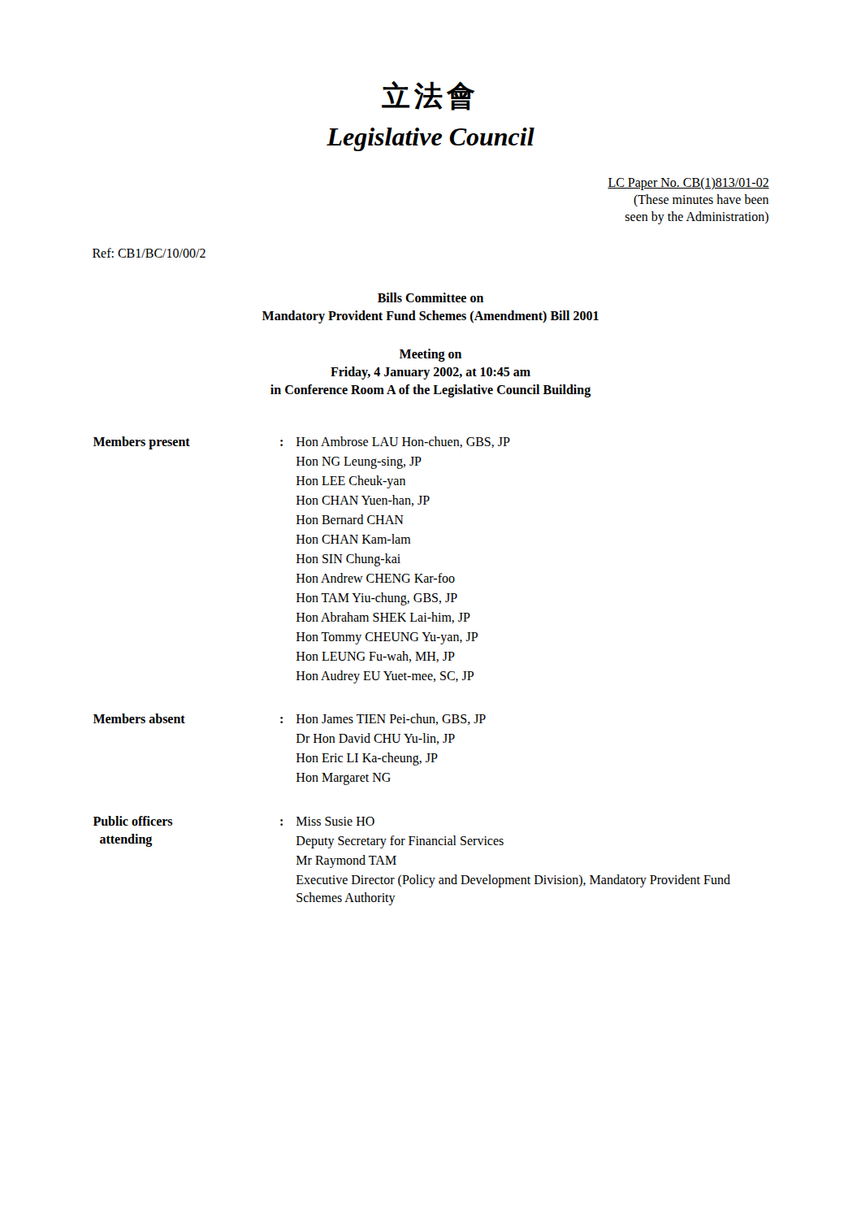立法會
Legislative Council
LC Paper No. CB(1)813/01-02
(These minutes have been
seen by the Administration)
Ref: CB1/BC/10/00/2
Bills Committee on
Mandatory Provident Fund Schemes (Amendment) Bill 2001
Meeting on
Friday, 4 January 2002, at 10:45 am
in Conference Room A of the Legislative Council Building
| Members present | : | Hon Ambrose LAU Hon-chuen, GBS, JP Hon NG Leung-sing, JP Hon LEE Cheuk-yan Hon CHAN Yuen-han, JP Hon Bernard CHAN Hon CHAN Kam-lam Hon SIN Chung-kai Hon Andrew CHENG Kar-foo Hon TAM Yiu-chung, GBS, JP Hon Abraham SHEK Lai-him, JP Hon Tommy CHEUNG Yu-yan, JP Hon LEUNG Fu-wah, MH, JP Hon Audrey EU Yuet-mee, SC, JP |
| Members absent | : | Hon James TIEN Pei-chun, GBS, JP Dr Hon David CHU Yu-lin, JP Hon Eric LI Ka-cheung, JP Hon Margaret NG |
| Public officers attending | : | Miss Susie HO Deputy Secretary for Financial Services Mr Raymond TAM Executive Director (Policy and Development Division), Mandatory Provident Fund Schemes Authority |